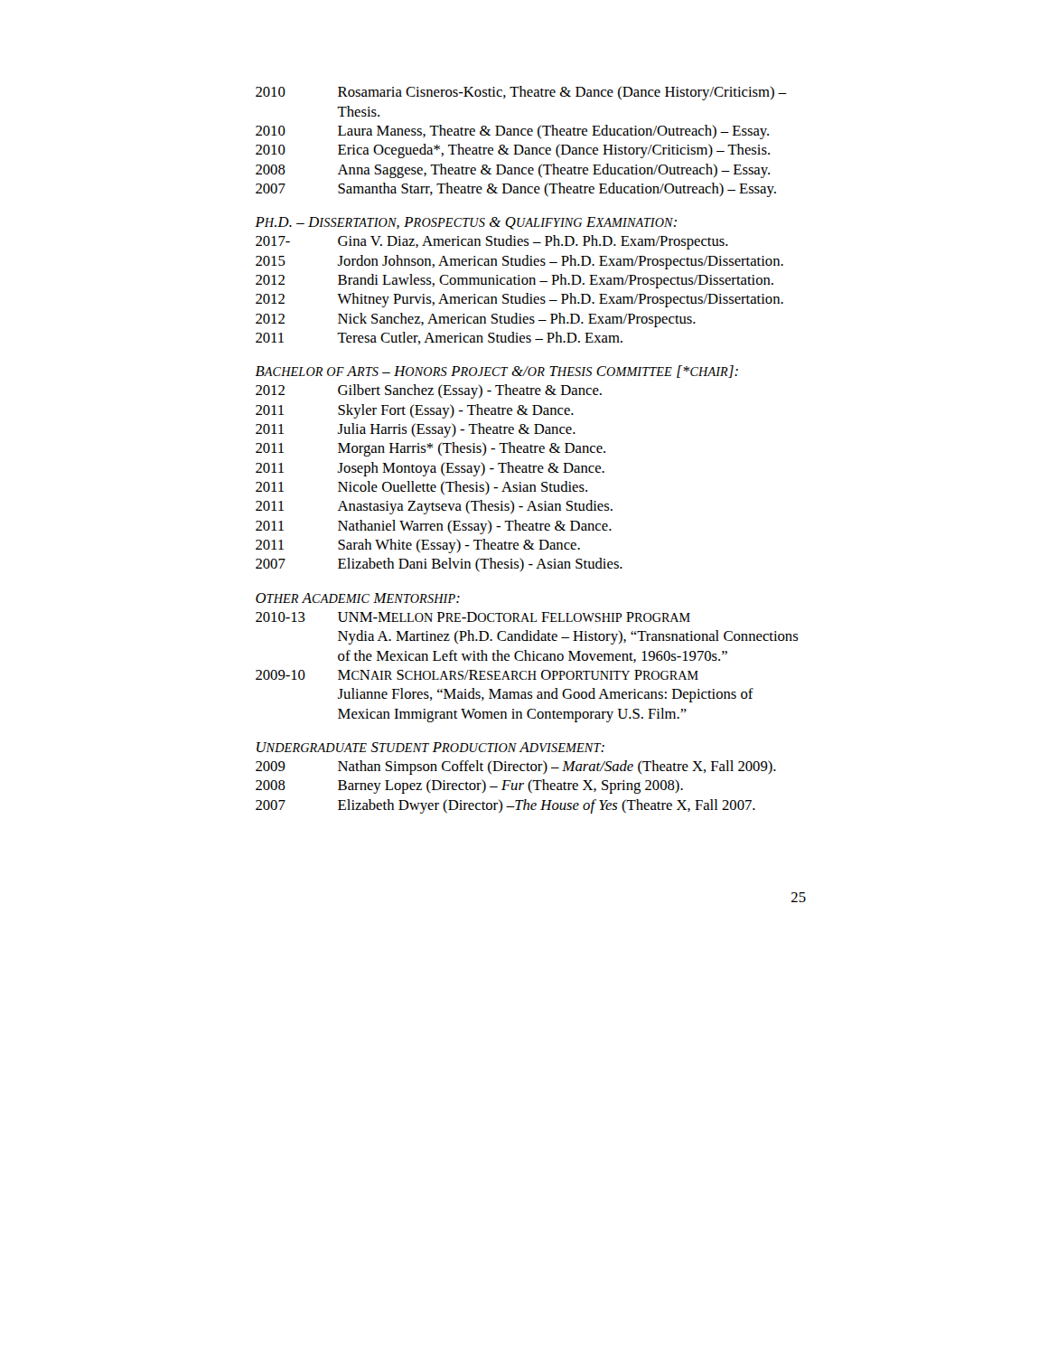| 2010 | Rosamaria Cisneros-Kostic, Theatre & Dance (Dance History/Criticism) – Thesis. |
| 2010 | Laura Maness, Theatre & Dance (Theatre Education/Outreach) – Essay. |
| 2010 | Erica Ocegueda*, Theatre & Dance (Dance History/Criticism) – Thesis. |
| 2008 | Anna Saggese, Theatre & Dance (Theatre Education/Outreach) – Essay. |
| 2007 | Samantha Starr, Theatre & Dance (Theatre Education/Outreach) – Essay. |
PH.D. – DISSERTATION, PROSPECTUS & QUALIFYING EXAMINATION:
| 2017- | Gina V. Diaz, American Studies – Ph.D. Ph.D. Exam/Prospectus. |
| 2015 | Jordon Johnson, American Studies – Ph.D. Exam/Prospectus/Dissertation. |
| 2012 | Brandi Lawless, Communication – Ph.D. Exam/Prospectus/Dissertation. |
| 2012 | Whitney Purvis, American Studies – Ph.D. Exam/Prospectus/Dissertation. |
| 2012 | Nick Sanchez, American Studies – Ph.D. Exam/Prospectus. |
| 2011 | Teresa Cutler, American Studies – Ph.D. Exam. |
BACHELOR OF ARTS – HONORS PROJECT &/OR THESIS COMMITTEE [*CHAIR]:
| 2012 | Gilbert Sanchez (Essay) - Theatre & Dance. |
| 2011 | Skyler Fort (Essay) - Theatre & Dance. |
| 2011 | Julia Harris (Essay) - Theatre & Dance. |
| 2011 | Morgan Harris* (Thesis) - Theatre & Dance. |
| 2011 | Joseph Montoya (Essay) - Theatre & Dance. |
| 2011 | Nicole Ouellette (Thesis) - Asian Studies. |
| 2011 | Anastasiya Zaytseva (Thesis) - Asian Studies. |
| 2011 | Nathaniel Warren (Essay) - Theatre & Dance. |
| 2011 | Sarah White (Essay) - Theatre & Dance. |
| 2007 | Elizabeth Dani Belvin (Thesis) - Asian Studies. |
OTHER ACADEMIC MENTORSHIP:
| 2010-13 | UNM-M ELLON P RE -D OCTORAL F ELLOWSHIP P ROGRAM |
| | Nydia A. Martinez (Ph.D. Candidate – History), “Transnational Connections of the Mexican Left with the Chicano Movement, 1960s-1970s.” |
| 2009-10 | M C N AIR S CHOLARS /R ESEARCH O PPORTUNITY P ROGRAM |
| | Julianne Flores, “Maids, Mamas and Good Americans: Depictions of Mexican Immigrant Women in Contemporary U.S. Film.” |
UNDERGRADUATE STUDENT PRODUCTION ADVISEMENT:
| 2009 | Nathan Simpson Coffelt (Director) – Marat/Sade (Theatre X, Fall 2009). |
| 2008 | Barney Lopez (Director) – Fur (Theatre X, Spring 2008). |
| 2007 | Elizabeth Dwyer (Director) – The House of Yes (Theatre X, Fall 2007. |
25